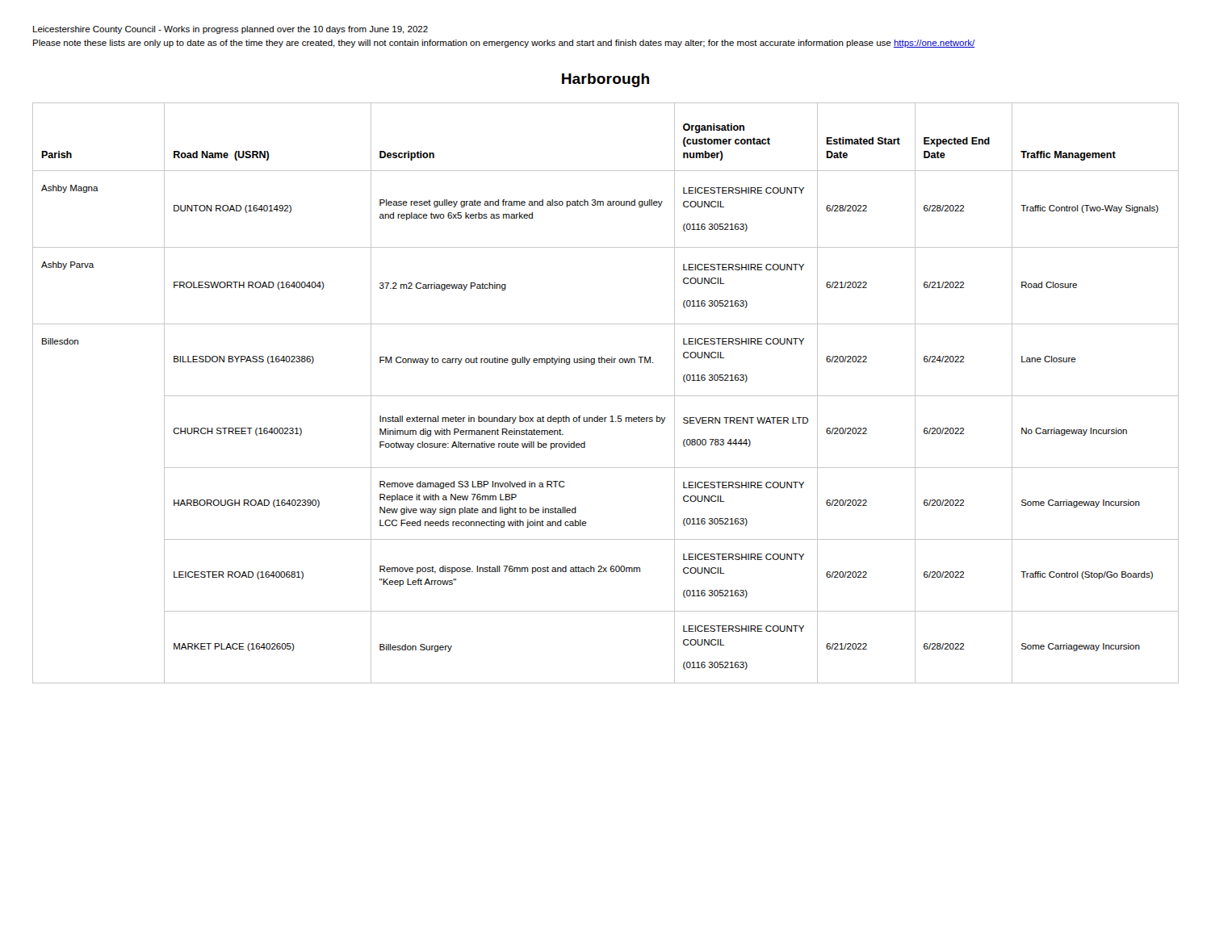Leicestershire County Council - Works in progress planned over the 10 days from June 19, 2022
Please note these lists are only up to date as of the time they are created, they will not contain information on emergency works and start and finish dates may alter; for the most accurate information please use https://one.network/
Harborough
| Parish | Road Name (USRN) | Description | Organisation (customer contact number) | Estimated Start Date | Expected End Date | Traffic Management |
| --- | --- | --- | --- | --- | --- | --- |
| Ashby Magna | DUNTON ROAD (16401492) | Please reset gulley grate and frame and also patch 3m around gulley and replace two 6x5 kerbs as marked | LEICESTERSHIRE COUNTY COUNCIL (0116 3052163) | 6/28/2022 | 6/28/2022 | Traffic Control (Two-Way Signals) |
| Ashby Parva | FROLESWORTH ROAD (16400404) | 37.2 m2 Carriageway Patching | LEICESTERSHIRE COUNTY COUNCIL (0116 3052163) | 6/21/2022 | 6/21/2022 | Road Closure |
| Billesdon | BILLESDON BYPASS (16402386) | FM Conway to carry out routine gully emptying using their own TM. | LEICESTERSHIRE COUNTY COUNCIL (0116 3052163) | 6/20/2022 | 6/24/2022 | Lane Closure |
| CHURCH STREET (16400231) | Install external meter in boundary box at depth of under 1.5 meters by Minimum dig with Permanent Reinstatement. Footway closure: Alternative route will be provided | SEVERN TRENT WATER LTD (0800 783 4444) | 6/20/2022 | 6/20/2022 | No Carriageway Incursion |
| HARBOROUGH ROAD (16402390) | Remove damaged S3 LBP Involved in a RTC Replace it with a New 76mm LBP New give way sign plate and light to be installed LCC Feed needs reconnecting with joint and cable | LEICESTERSHIRE COUNTY COUNCIL (0116 3052163) | 6/20/2022 | 6/20/2022 | Some Carriageway Incursion |
| LEICESTER ROAD (16400681) | Remove post, dispose. Install 76mm post and attach 2x 600mm "Keep Left Arrows" | LEICESTERSHIRE COUNTY COUNCIL (0116 3052163) | 6/20/2022 | 6/20/2022 | Traffic Control (Stop/Go Boards) |
| MARKET PLACE (16402605) | Billesdon Surgery | LEICESTERSHIRE COUNTY COUNCIL (0116 3052163) | 6/21/2022 | 6/28/2022 | Some Carriageway Incursion |